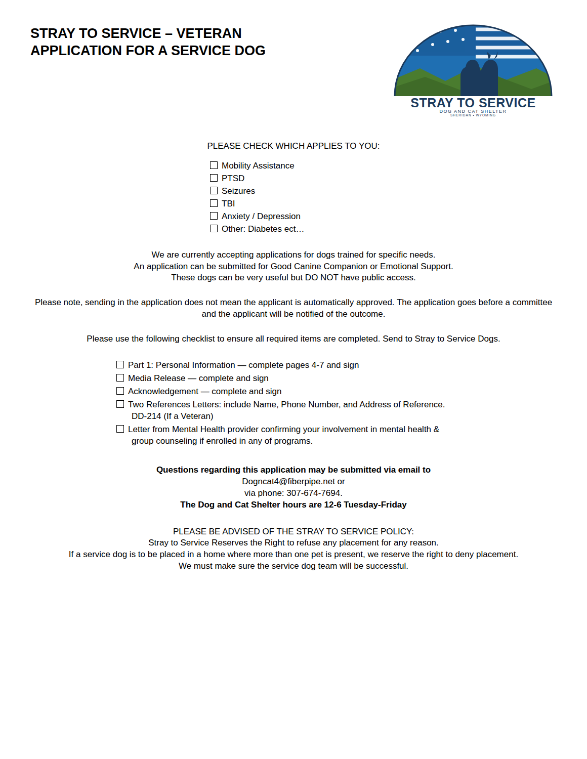STRAY TO SERVICE – VETERAN
APPLICATION FOR A SERVICE DOG
STRAY TO SERVICE DOG AND CAT SHELTER SHERIDAN • WYOMING
PLEASE CHECK WHICH APPLIES TO YOU:
Mobility Assistance
PTSD
Seizures
TBI
Anxiety / Depression
Other: Diabetes ect…
We are currently accepting applications for dogs trained for specific needs.
An application can be submitted for Good Canine Companion or Emotional Support.
These dogs can be very useful but DO NOT have public access.
Please note, sending in the application does not mean the applicant is automatically approved. The application goes before a committee and the applicant will be notified of the outcome.
Please use the following checklist to ensure all required items are completed. Send to Stray to Service Dogs.
Part 1: Personal Information — complete pages 4-7 and sign
Media Release — complete and sign
Acknowledgement — complete and sign
Two References Letters: include Name, Phone Number, and Address of Reference. DD-214 (If a Veteran)
Letter from Mental Health provider confirming your involvement in mental health & group counseling if enrolled in any of programs.
Questions regarding this application may be submitted via email to
Dogncat4@fiberpipe.net or
via phone: 307-674-7694.
The Dog and Cat Shelter hours are 12-6 Tuesday-Friday
PLEASE BE ADVISED OF THE STRAY TO SERVICE POLICY:
Stray to Service Reserves the Right to refuse any placement for any reason.
If a service dog is to be placed in a home where more than one pet is present, we reserve the right to deny placement.
We must make sure the service dog team will be successful.